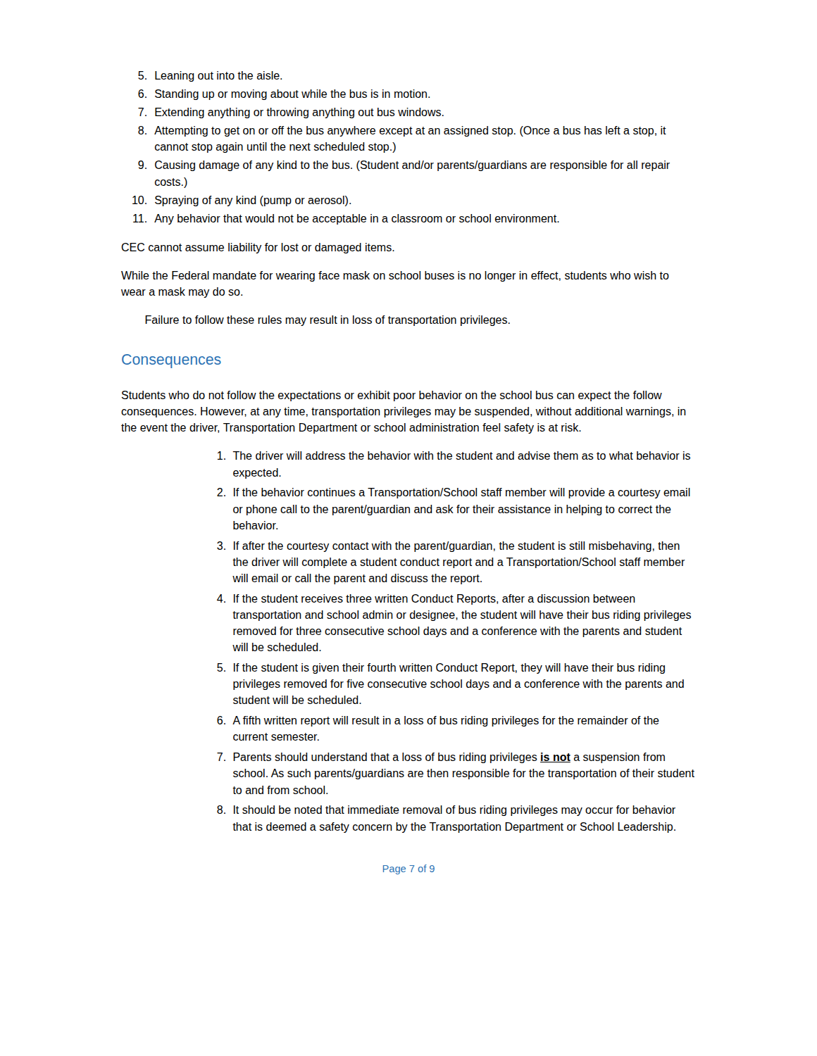Leaning out into the aisle.
Standing up or moving about while the bus is in motion.
Extending anything or throwing anything out bus windows.
Attempting to get on or off the bus anywhere except at an assigned stop. (Once a bus has left a stop, it cannot stop again until the next scheduled stop.)
Causing damage of any kind to the bus. (Student and/or parents/guardians are responsible for all repair costs.)
Spraying of any kind (pump or aerosol).
Any behavior that would not be acceptable in a classroom or school environment.
CEC cannot assume liability for lost or damaged items.
While the Federal mandate for wearing face mask on school buses is no longer in effect, students who wish to wear a mask may do so.
Failure to follow these rules may result in loss of transportation privileges.
Consequences
Students who do not follow the expectations or exhibit poor behavior on the school bus can expect the follow consequences. However, at any time, transportation privileges may be suspended, without additional warnings, in the event the driver, Transportation Department or school administration feel safety is at risk.
The driver will address the behavior with the student and advise them as to what behavior is expected.
If the behavior continues a Transportation/School staff member will provide a courtesy email or phone call to the parent/guardian and ask for their assistance in helping to correct the behavior.
If after the courtesy contact with the parent/guardian, the student is still misbehaving, then the driver will complete a student conduct report and a Transportation/School staff member will email or call the parent and discuss the report.
If the student receives three written Conduct Reports, after a discussion between transportation and school admin or designee, the student will have their bus riding privileges removed for three consecutive school days and a conference with the parents and student will be scheduled.
If the student is given their fourth written Conduct Report, they will have their bus riding privileges removed for five consecutive school days and a conference with the parents and student will be scheduled.
A fifth written report will result in a loss of bus riding privileges for the remainder of the current semester.
Parents should understand that a loss of bus riding privileges is not a suspension from school. As such parents/guardians are then responsible for the transportation of their student to and from school.
It should be noted that immediate removal of bus riding privileges may occur for behavior that is deemed a safety concern by the Transportation Department or School Leadership.
Page 7 of 9